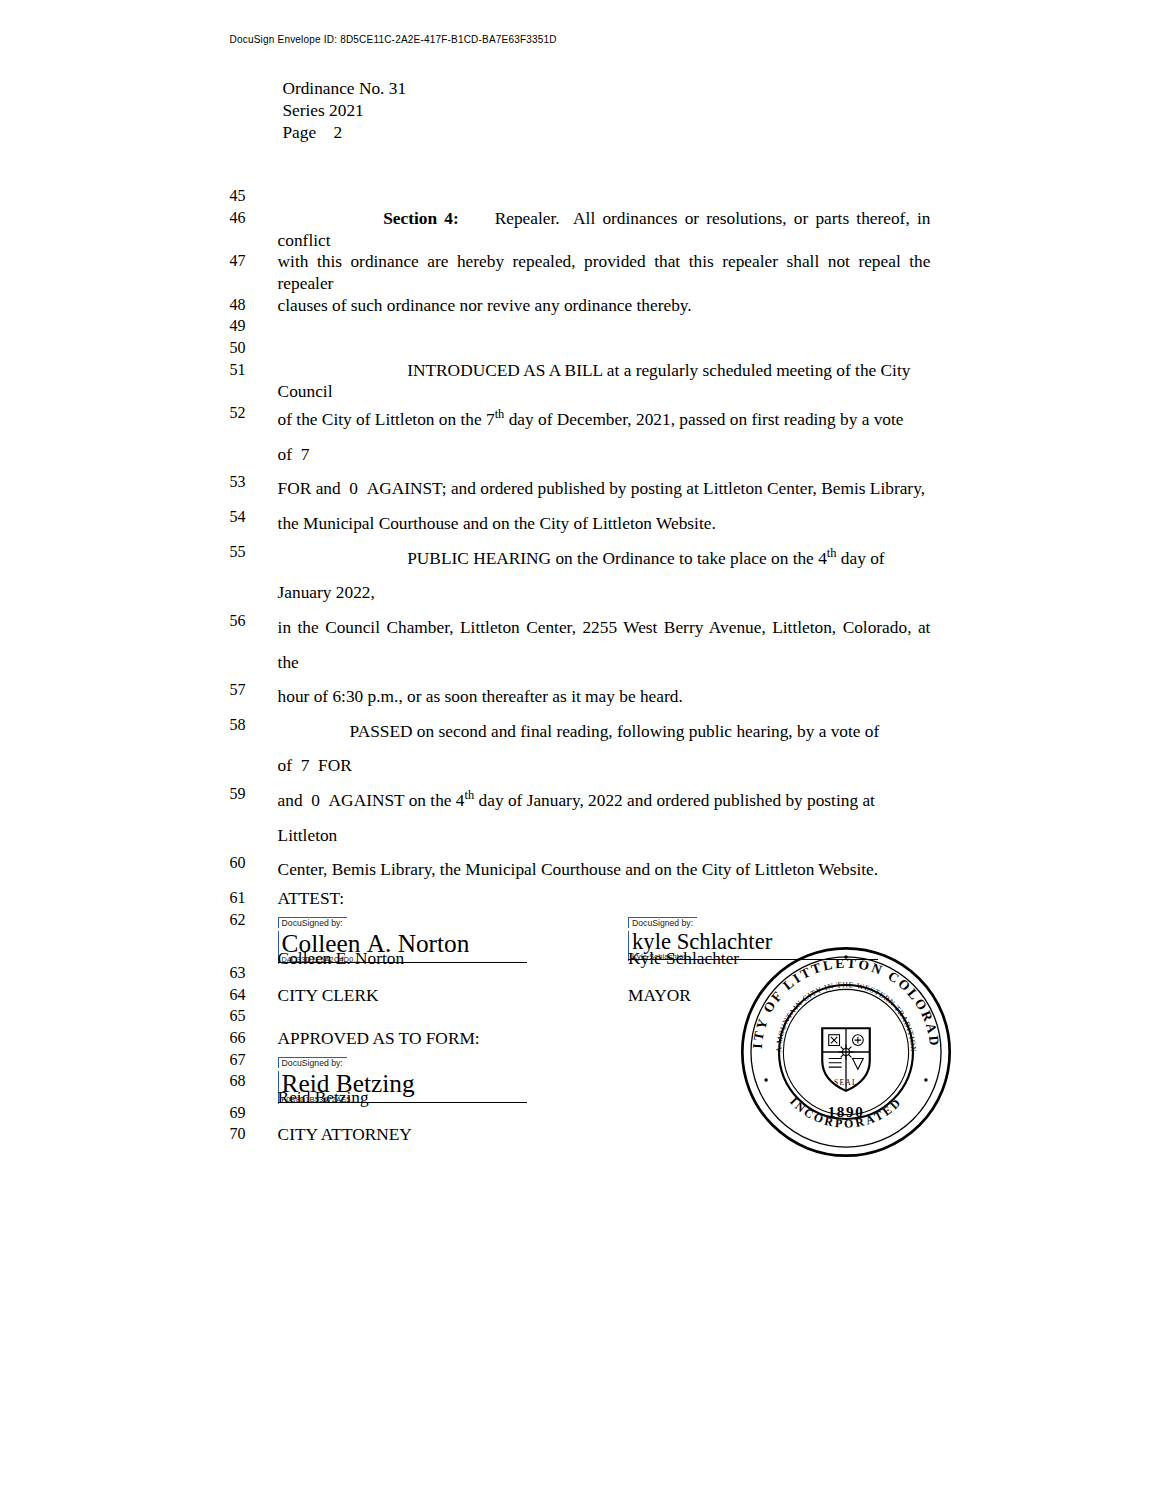DocuSign Envelope ID: 8D5CE11C-2A2E-417F-B1CD-BA7E63F3351D
Ordinance No. 31
Series 2021
Page 2
45
46
Section 4: Repealer. All ordinances or resolutions, or parts thereof, in conflict
47
with this ordinance are hereby repealed, provided that this repealer shall not repeal the repealer
48
clauses of such ordinance nor revive any ordinance thereby.
49
50
51
INTRODUCED AS A BILL at a regularly scheduled meeting of the City Council
52
of the City of Littleton on the 7th day of December, 2021, passed on first reading by a vote of 7
53
FOR and 0 AGAINST; and ordered published by posting at Littleton Center, Bemis Library,
54
the Municipal Courthouse and on the City of Littleton Website.
55
PUBLIC HEARING on the Ordinance to take place on the 4th day of January 2022,
56
in the Council Chamber, Littleton Center, 2255 West Berry Avenue, Littleton, Colorado, at the
57
hour of 6:30 p.m., or as soon thereafter as it may be heard.
58
PASSED on second and final reading, following public hearing, by a vote of of 7 FOR
59
and 0 AGAINST on the 4th day of January, 2022 and ordered published by posting at Littleton
60
Center, Bemis Library, the Municipal Courthouse and on the City of Littleton Website.
61
ATTEST:
62
DocuSigned by:
Colleen A. Norton
D4C33D1E5A2C4D0...
DocuSigned by:
kyle Schlachter
Kyle Schlachter
63
Colleen E. Norton
Kyle Schlachter
64
CITY CLERK
MAYOR
65
66
APPROVED AS TO FORM:
67
DocuSigned by:
68
Reid Betzing
F0B8D1B53672AE5...
69
Reid Betzing
70
CITY ATTORNEY
CITY OF LITTLETON COLORADO A MOUNTAIN CITY IN THE WESTERN TRADITION INCORPORATED SEAL 1890